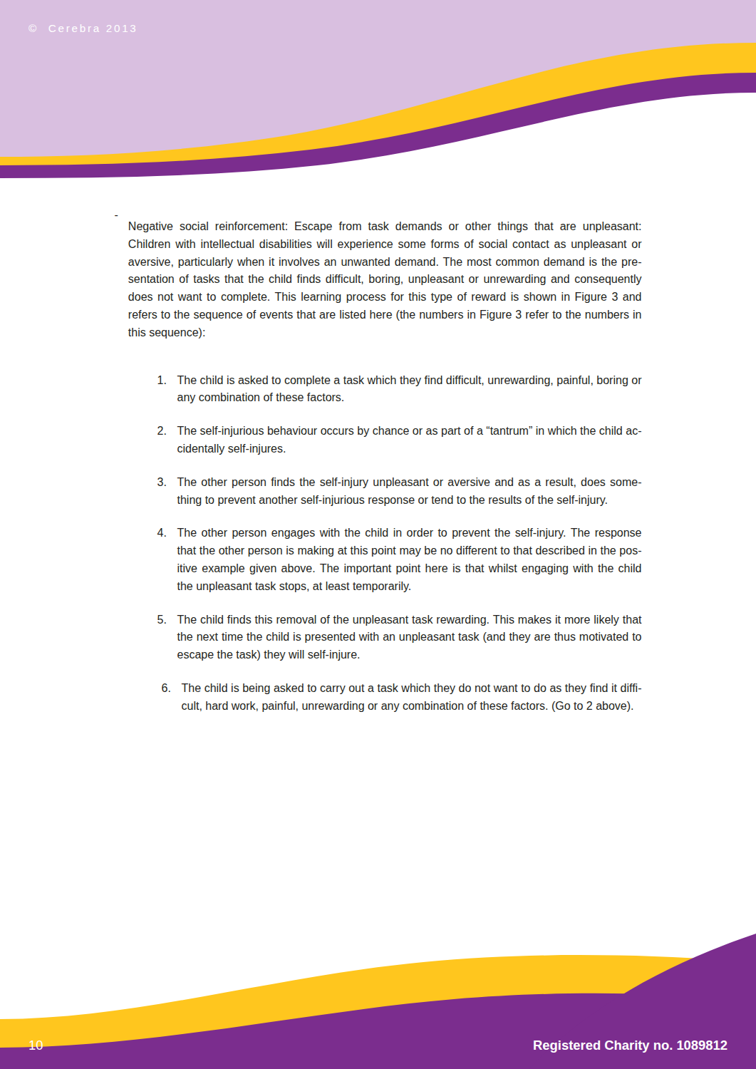© Cerebra 2013
-
Negative social reinforcement: Escape from task demands or other things that are unpleasant: Children with intellectual disabilities will experience some forms of social contact as unpleasant or aversive, particularly when it involves an unwanted demand. The most common demand is the presentation of tasks that the child finds difficult, boring, unpleasant or unrewarding and consequently does not want to complete. This learning process for this type of reward is shown in Figure 3 and refers to the sequence of events that are listed here (the numbers in Figure 3 refer to the numbers in this sequence):
The child is asked to complete a task which they find difficult, unrewarding, painful, boring or any combination of these factors.
The self-injurious behaviour occurs by chance or as part of a “tantrum” in which the child accidentally self-injures.
The other person finds the self-injury unpleasant or aversive and as a result, does something to prevent another self-injurious response or tend to the results of the self-injury.
The other person engages with the child in order to prevent the self-injury. The response that the other person is making at this point may be no different to that described in the positive example given above. The important point here is that whilst engaging with the child the unpleasant task stops, at least temporarily.
The child finds this removal of the unpleasant task rewarding. This makes it more likely that the next time the child is presented with an unpleasant task (and they are thus motivated to escape the task) they will self-injure.
The child is being asked to carry out a task which they do not want to do as they find it difficult, hard work, painful, unrewarding or any combination of these factors. (Go to 2 above).
10 Registered Charity no. 1089812